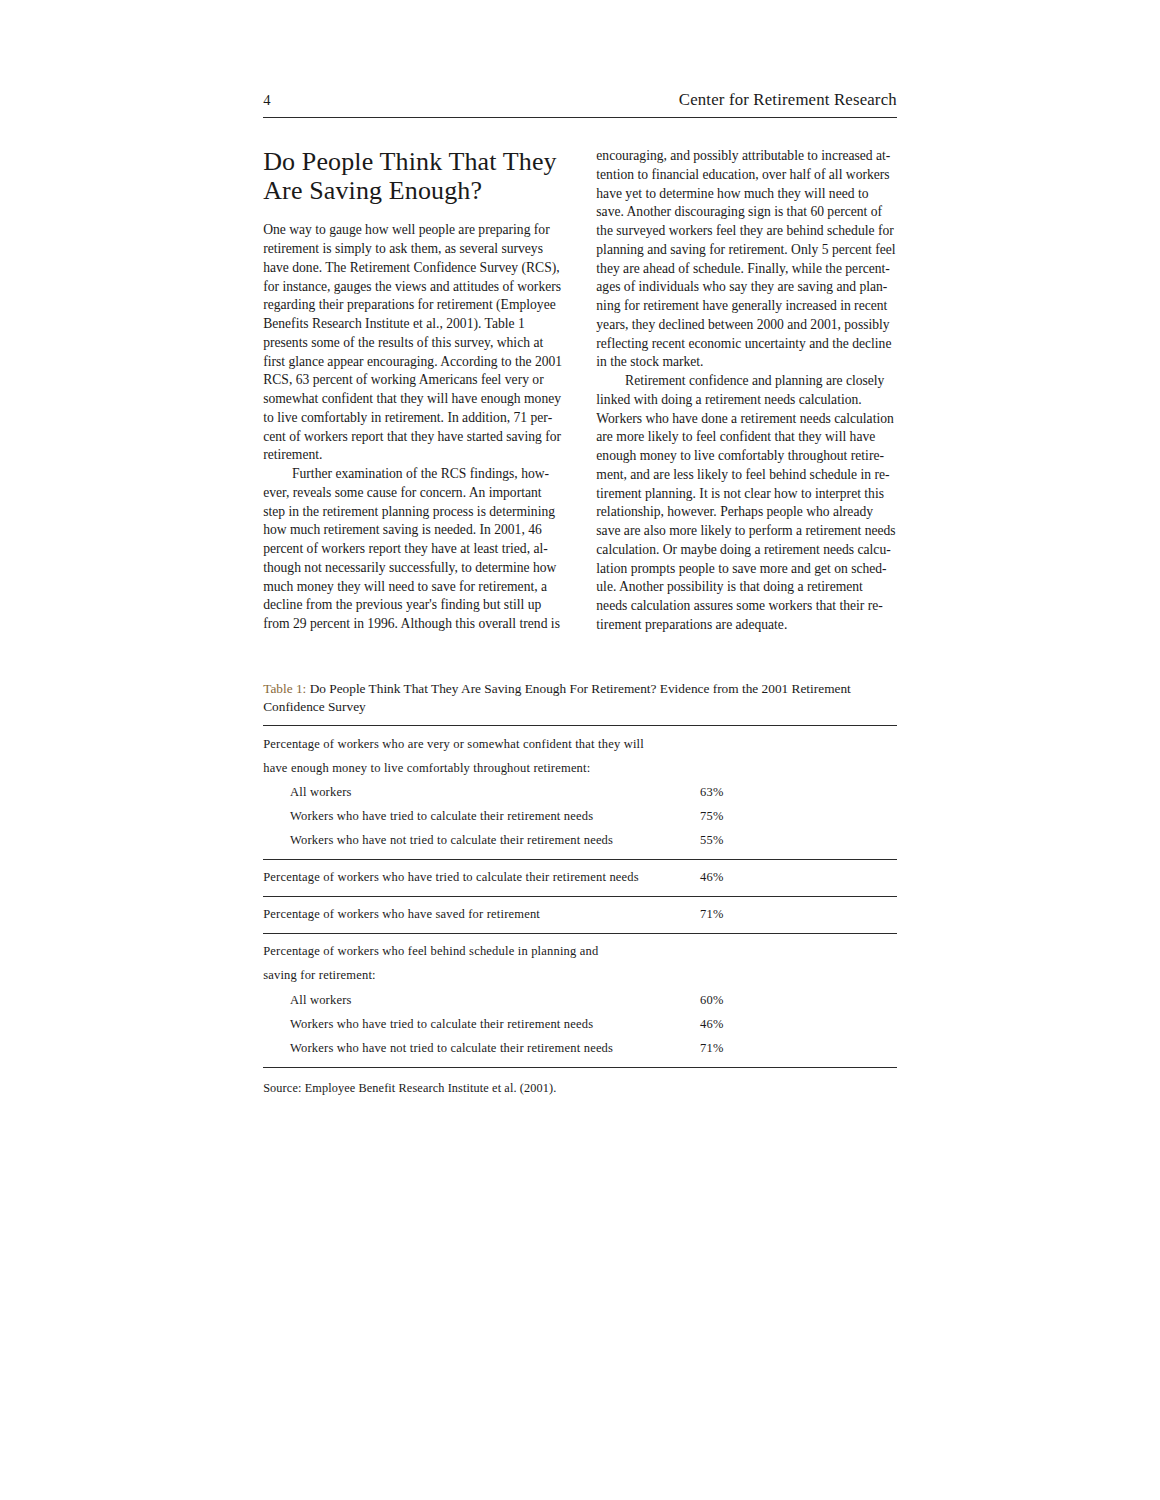4
Center for Retirement Research
Do People Think That They
Are Saving Enough?
One way to gauge how well people are preparing for retirement is simply to ask them, as several surveys have done. The Retirement Confidence Survey (RCS), for instance, gauges the views and attitudes of workers regarding their preparations for retirement (Employee Benefits Research Institute et al., 2001). Table 1 presents some of the results of this survey, which at first glance appear encouraging. According to the 2001 RCS, 63 percent of working Americans feel very or somewhat confident that they will have enough money to live comfortably in retirement. In addition, 71 percent of workers report that they have started saving for retirement.
Further examination of the RCS findings, however, reveals some cause for concern. An important step in the retirement planning process is determining how much retirement saving is needed. In 2001, 46 percent of workers report they have at least tried, although not necessarily successfully, to determine how much money they will need to save for retirement, a decline from the previous year's finding but still up from 29 percent in 1996. Although this overall trend is encouraging, and possibly attributable to increased attention to financial education, over half of all workers have yet to determine how much they will need to save. Another discouraging sign is that 60 percent of the surveyed workers feel they are behind schedule for planning and saving for retirement. Only 5 percent feel they are ahead of schedule. Finally, while the percentages of individuals who say they are saving and planning for retirement have generally increased in recent years, they declined between 2000 and 2001, possibly reflecting recent economic uncertainty and the decline in the stock market.
Retirement confidence and planning are closely linked with doing a retirement needs calculation. Workers who have done a retirement needs calculation are more likely to feel confident that they will have enough money to live comfortably throughout retirement, and are less likely to feel behind schedule in retirement planning. It is not clear how to interpret this relationship, however. Perhaps people who already save are also more likely to perform a retirement needs calculation. Or maybe doing a retirement needs calculation prompts people to save more and get on schedule. Another possibility is that doing a retirement needs calculation assures some workers that their retirement preparations are adequate.
Table 1: Do People Think That They Are Saving Enough For Retirement? Evidence from the 2001 Retirement Confidence Survey
| Percentage of workers who are very or somewhat confident that they will |
| have enough money to live comfortably throughout retirement: |
| All workers | 63% |
| Workers who have tried to calculate their retirement needs | 75% |
| Workers who have not tried to calculate their retirement needs | 55% |
| Percentage of workers who have tried to calculate their retirement needs | 46% |
| Percentage of workers who have saved for retirement | 71% |
| Percentage of workers who feel behind schedule in planning and |
| saving for retirement: |
| All workers | 60% |
| Workers who have tried to calculate their retirement needs | 46% |
| Workers who have not tried to calculate their retirement needs | 71% |
Source: Employee Benefit Research Institute et al. (2001).